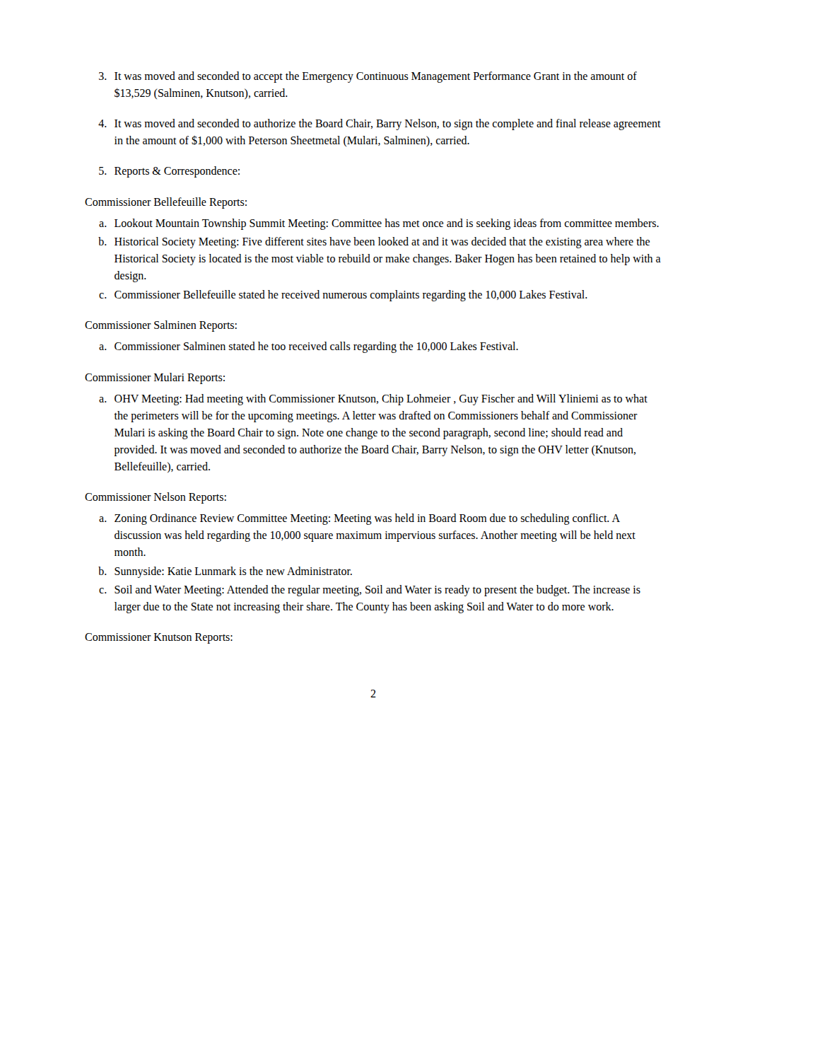It was moved and seconded to accept the Emergency Continuous Management Performance Grant in the amount of $13,529 (Salminen, Knutson), carried.
It was moved and seconded to authorize the Board Chair, Barry Nelson, to sign the complete and final release agreement in the amount of $1,000 with Peterson Sheetmetal (Mulari, Salminen), carried.
Reports & Correspondence:
Commissioner Bellefeuille Reports:
Lookout Mountain Township Summit Meeting: Committee has met once and is seeking ideas from committee members.
Historical Society Meeting: Five different sites have been looked at and it was decided that the existing area where the Historical Society is located is the most viable to rebuild or make changes. Baker Hogen has been retained to help with a design.
Commissioner Bellefeuille stated he received numerous complaints regarding the 10,000 Lakes Festival.
Commissioner Salminen Reports:
Commissioner Salminen stated he too received calls regarding the 10,000 Lakes Festival.
Commissioner Mulari Reports:
OHV Meeting: Had meeting with Commissioner Knutson, Chip Lohmeier , Guy Fischer and Will Yliniemi as to what the perimeters will be for the upcoming meetings. A letter was drafted on Commissioners behalf and Commissioner Mulari is asking the Board Chair to sign. Note one change to the second paragraph, second line; should read and provided. It was moved and seconded to authorize the Board Chair, Barry Nelson, to sign the OHV letter (Knutson, Bellefeuille), carried.
Commissioner Nelson Reports:
Zoning Ordinance Review Committee Meeting: Meeting was held in Board Room due to scheduling conflict. A discussion was held regarding the 10,000 square maximum impervious surfaces. Another meeting will be held next month.
Sunnyside: Katie Lunmark is the new Administrator.
Soil and Water Meeting: Attended the regular meeting, Soil and Water is ready to present the budget. The increase is larger due to the State not increasing their share. The County has been asking Soil and Water to do more work.
Commissioner Knutson Reports:
2